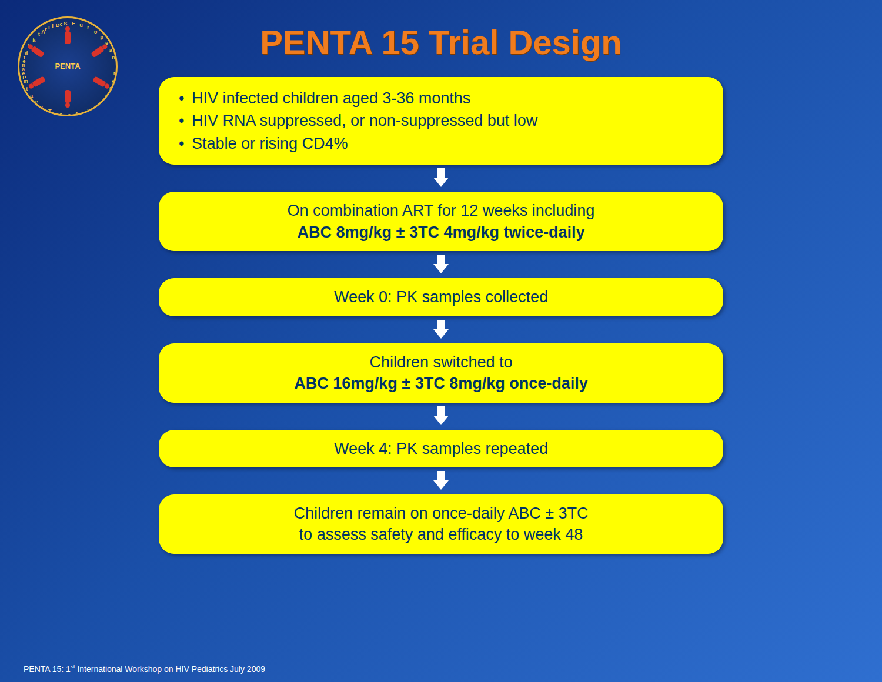P a e d i a t r i c E u r o p e a n N e t w o r k f o r T r e a t m e n t o f A I D S
PENTA
PENTA 15 Trial Design
HIV infected children aged 3-36 months
HIV RNA suppressed, or non-suppressed but low
Stable or rising CD4%
On combination ART for 12 weeks including
ABC 8mg/kg ± 3TC 4mg/kg twice-daily
Week 0: PK samples collected
Children switched to
ABC 16mg/kg ± 3TC 8mg/kg once-daily
Week 4: PK samples repeated
Children remain on once-daily ABC ± 3TC
to assess safety and efficacy to week 48
PENTA 15: 1st International Workshop on HIV Pediatrics July 2009